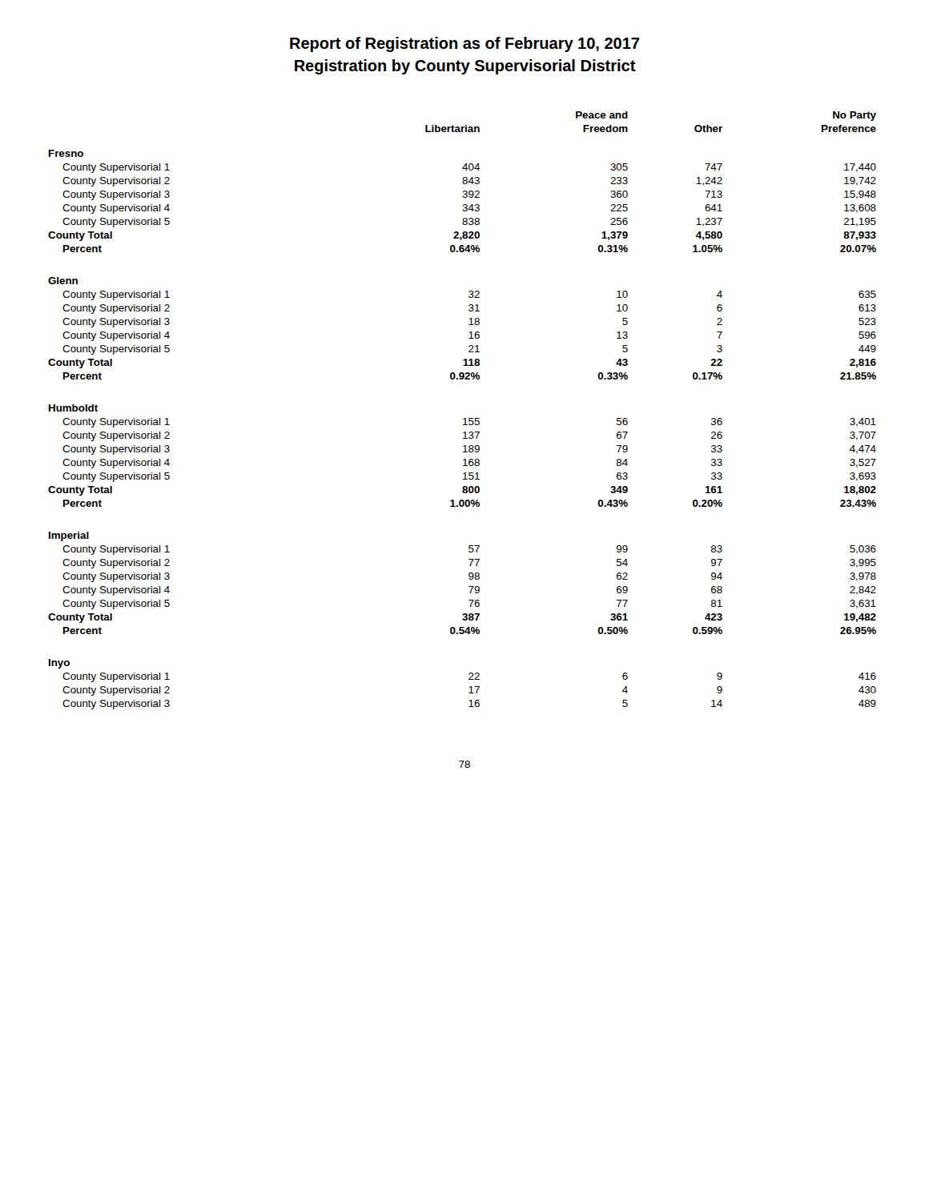Report of Registration as of February 10, 2017
Registration by County Supervisorial District
| | | Peace and | | No Party |
| --- | --- | --- | --- | --- |
| | Libertarian | Freedom | Other | Preference |
| Fresno |
| County Supervisorial 1 | 404 | 305 | 747 | 17,440 |
| County Supervisorial 2 | 843 | 233 | 1,242 | 19,742 |
| County Supervisorial 3 | 392 | 360 | 713 | 15,948 |
| County Supervisorial 4 | 343 | 225 | 641 | 13,608 |
| County Supervisorial 5 | 838 | 256 | 1,237 | 21,195 |
| County Total | 2,820 | 1,379 | 4,580 | 87,933 |
| Percent | 0.64% | 0.31% | 1.05% | 20.07% |
| Glenn |
| County Supervisorial 1 | 32 | 10 | 4 | 635 |
| County Supervisorial 2 | 31 | 10 | 6 | 613 |
| County Supervisorial 3 | 18 | 5 | 2 | 523 |
| County Supervisorial 4 | 16 | 13 | 7 | 596 |
| County Supervisorial 5 | 21 | 5 | 3 | 449 |
| County Total | 118 | 43 | 22 | 2,816 |
| Percent | 0.92% | 0.33% | 0.17% | 21.85% |
| Humboldt |
| County Supervisorial 1 | 155 | 56 | 36 | 3,401 |
| County Supervisorial 2 | 137 | 67 | 26 | 3,707 |
| County Supervisorial 3 | 189 | 79 | 33 | 4,474 |
| County Supervisorial 4 | 168 | 84 | 33 | 3,527 |
| County Supervisorial 5 | 151 | 63 | 33 | 3,693 |
| County Total | 800 | 349 | 161 | 18,802 |
| Percent | 1.00% | 0.43% | 0.20% | 23.43% |
| Imperial |
| County Supervisorial 1 | 57 | 99 | 83 | 5,036 |
| County Supervisorial 2 | 77 | 54 | 97 | 3,995 |
| County Supervisorial 3 | 98 | 62 | 94 | 3,978 |
| County Supervisorial 4 | 79 | 69 | 68 | 2,842 |
| County Supervisorial 5 | 76 | 77 | 81 | 3,631 |
| County Total | 387 | 361 | 423 | 19,482 |
| Percent | 0.54% | 0.50% | 0.59% | 26.95% |
| Inyo |
| County Supervisorial 1 | 22 | 6 | 9 | 416 |
| County Supervisorial 2 | 17 | 4 | 9 | 430 |
| County Supervisorial 3 | 16 | 5 | 14 | 489 |
78